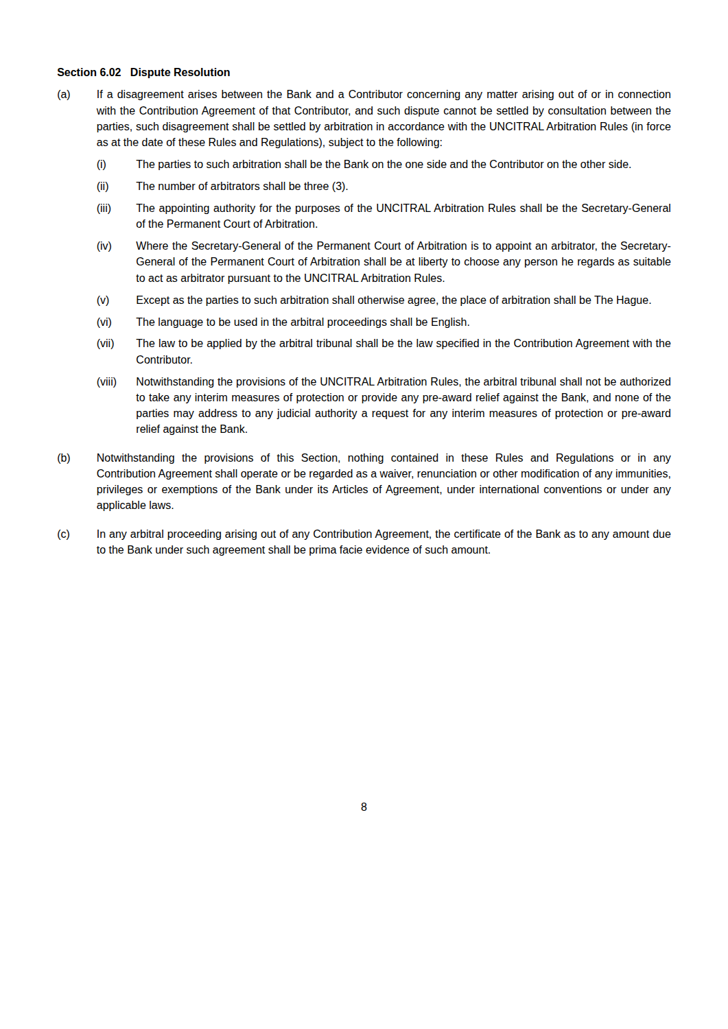Section 6.02 Dispute Resolution
(a) If a disagreement arises between the Bank and a Contributor concerning any matter arising out of or in connection with the Contribution Agreement of that Contributor, and such dispute cannot be settled by consultation between the parties, such disagreement shall be settled by arbitration in accordance with the UNCITRAL Arbitration Rules (in force as at the date of these Rules and Regulations), subject to the following:
(i) The parties to such arbitration shall be the Bank on the one side and the Contributor on the other side.
(ii) The number of arbitrators shall be three (3).
(iii) The appointing authority for the purposes of the UNCITRAL Arbitration Rules shall be the Secretary-General of the Permanent Court of Arbitration.
(iv) Where the Secretary-General of the Permanent Court of Arbitration is to appoint an arbitrator, the Secretary-General of the Permanent Court of Arbitration shall be at liberty to choose any person he regards as suitable to act as arbitrator pursuant to the UNCITRAL Arbitration Rules.
(v) Except as the parties to such arbitration shall otherwise agree, the place of arbitration shall be The Hague.
(vi) The language to be used in the arbitral proceedings shall be English.
(vii) The law to be applied by the arbitral tribunal shall be the law specified in the Contribution Agreement with the Contributor.
(viii) Notwithstanding the provisions of the UNCITRAL Arbitration Rules, the arbitral tribunal shall not be authorized to take any interim measures of protection or provide any pre-award relief against the Bank, and none of the parties may address to any judicial authority a request for any interim measures of protection or pre-award relief against the Bank.
(b) Notwithstanding the provisions of this Section, nothing contained in these Rules and Regulations or in any Contribution Agreement shall operate or be regarded as a waiver, renunciation or other modification of any immunities, privileges or exemptions of the Bank under its Articles of Agreement, under international conventions or under any applicable laws.
(c) In any arbitral proceeding arising out of any Contribution Agreement, the certificate of the Bank as to any amount due to the Bank under such agreement shall be prima facie evidence of such amount.
8